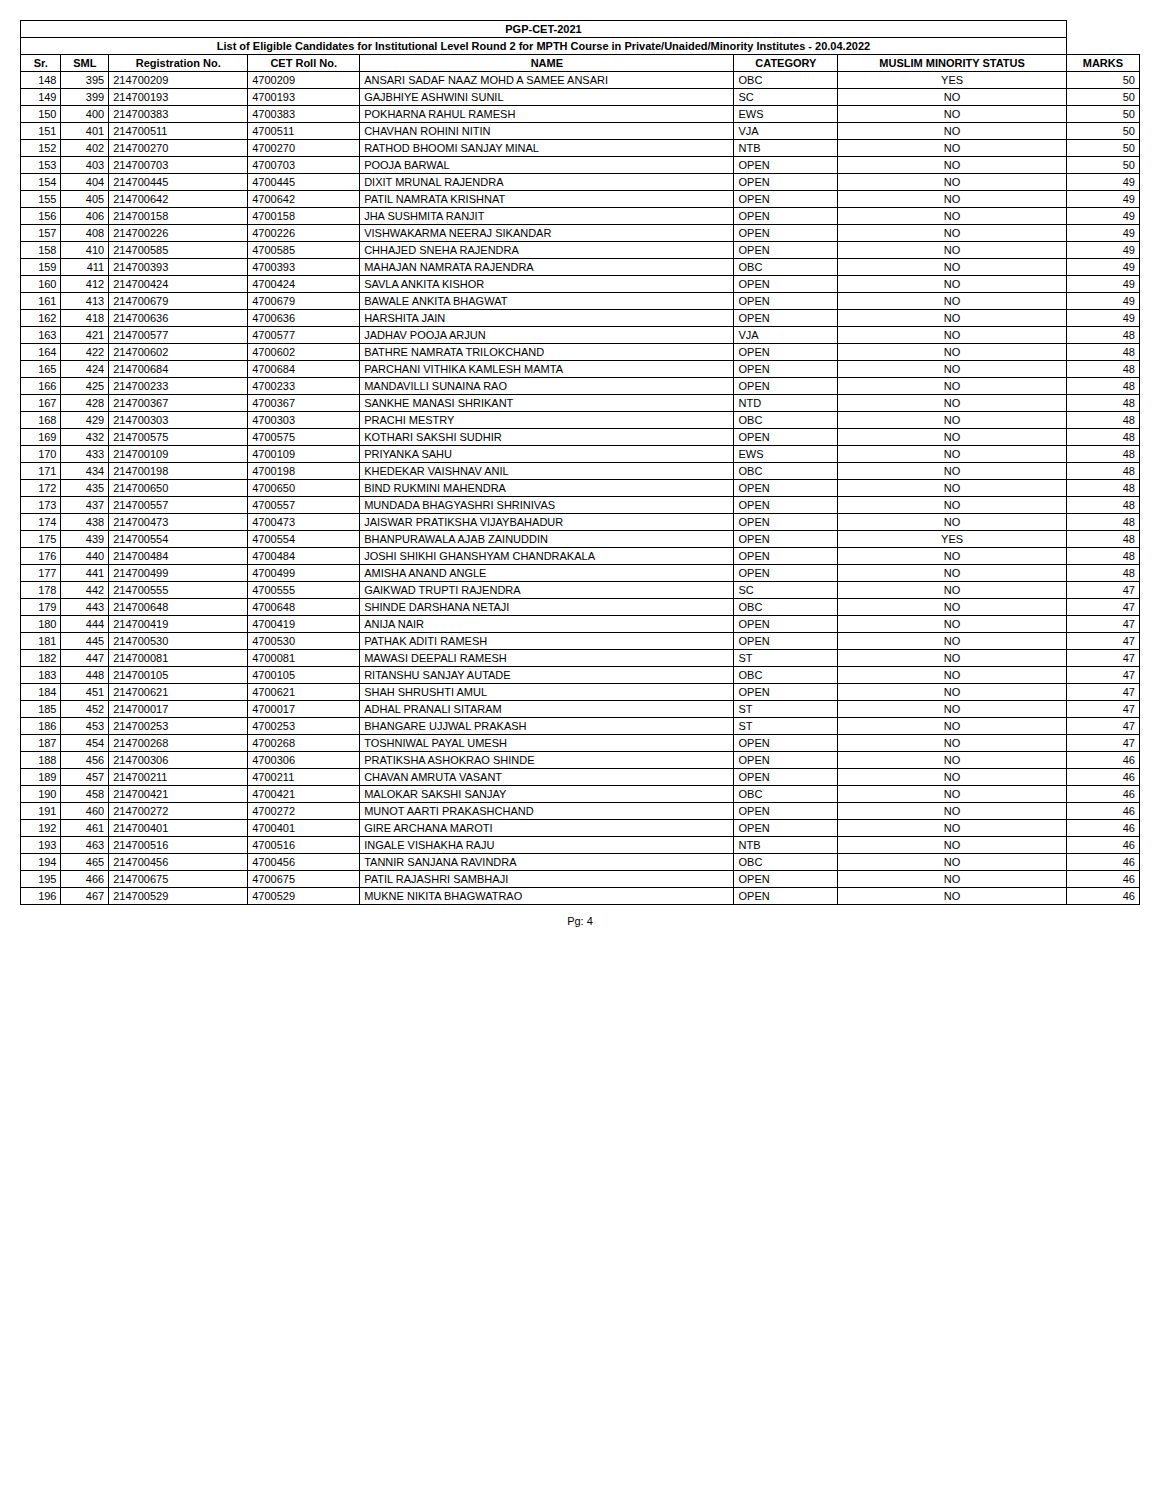| PGP-CET-2021 |
| List of Eligible Candidates for Institutional Level Round 2 for MPTH Course in Private/Unaided/Minority Institutes - 20.04.2022 |
| Sr. | SML | Registration No. | CET Roll No. | NAME | CATEGORY | MUSLIM MINORITY STATUS | MARKS |
| 148 | 395 | 214700209 | 4700209 | ANSARI SADAF NAAZ MOHD A SAMEE ANSARI | OBC | YES | 50 |
| 149 | 399 | 214700193 | 4700193 | GAJBHIYE ASHWINI SUNIL | SC | NO | 50 |
| 150 | 400 | 214700383 | 4700383 | POKHARNA RAHUL RAMESH | EWS | NO | 50 |
| 151 | 401 | 214700511 | 4700511 | CHAVHAN ROHINI NITIN | VJA | NO | 50 |
| 152 | 402 | 214700270 | 4700270 | RATHOD BHOOMI SANJAY MINAL | NTB | NO | 50 |
| 153 | 403 | 214700703 | 4700703 | POOJA BARWAL | OPEN | NO | 50 |
| 154 | 404 | 214700445 | 4700445 | DIXIT MRUNAL RAJENDRA | OPEN | NO | 49 |
| 155 | 405 | 214700642 | 4700642 | PATIL NAMRATA KRISHNAT | OPEN | NO | 49 |
| 156 | 406 | 214700158 | 4700158 | JHA SUSHMITA RANJIT | OPEN | NO | 49 |
| 157 | 408 | 214700226 | 4700226 | VISHWAKARMA NEERAJ SIKANDAR | OPEN | NO | 49 |
| 158 | 410 | 214700585 | 4700585 | CHHAJED SNEHA RAJENDRA | OPEN | NO | 49 |
| 159 | 411 | 214700393 | 4700393 | MAHAJAN NAMRATA RAJENDRA | OBC | NO | 49 |
| 160 | 412 | 214700424 | 4700424 | SAVLA ANKITA KISHOR | OPEN | NO | 49 |
| 161 | 413 | 214700679 | 4700679 | BAWALE ANKITA BHAGWAT | OPEN | NO | 49 |
| 162 | 418 | 214700636 | 4700636 | HARSHITA JAIN | OPEN | NO | 49 |
| 163 | 421 | 214700577 | 4700577 | JADHAV POOJA ARJUN | VJA | NO | 48 |
| 164 | 422 | 214700602 | 4700602 | BATHRE NAMRATA TRILOKCHAND | OPEN | NO | 48 |
| 165 | 424 | 214700684 | 4700684 | PARCHANI VITHIKA KAMLESH MAMTA | OPEN | NO | 48 |
| 166 | 425 | 214700233 | 4700233 | MANDAVILLI SUNAINA RAO | OPEN | NO | 48 |
| 167 | 428 | 214700367 | 4700367 | SANKHE MANASI SHRIKANT | NTD | NO | 48 |
| 168 | 429 | 214700303 | 4700303 | PRACHI MESTRY | OBC | NO | 48 |
| 169 | 432 | 214700575 | 4700575 | KOTHARI SAKSHI SUDHIR | OPEN | NO | 48 |
| 170 | 433 | 214700109 | 4700109 | PRIYANKA SAHU | EWS | NO | 48 |
| 171 | 434 | 214700198 | 4700198 | KHEDEKAR VAISHNAV ANIL | OBC | NO | 48 |
| 172 | 435 | 214700650 | 4700650 | BIND RUKMINI MAHENDRA | OPEN | NO | 48 |
| 173 | 437 | 214700557 | 4700557 | MUNDADA BHAGYASHRI SHRINIVAS | OPEN | NO | 48 |
| 174 | 438 | 214700473 | 4700473 | JAISWAR PRATIKSHA VIJAYBAHADUR | OPEN | NO | 48 |
| 175 | 439 | 214700554 | 4700554 | BHANPURAWALA AJAB ZAINUDDIN | OPEN | YES | 48 |
| 176 | 440 | 214700484 | 4700484 | JOSHI SHIKHI GHANSHYAM CHANDRAKALA | OPEN | NO | 48 |
| 177 | 441 | 214700499 | 4700499 | AMISHA ANAND ANGLE | OPEN | NO | 48 |
| 178 | 442 | 214700555 | 4700555 | GAIKWAD TRUPTI RAJENDRA | SC | NO | 47 |
| 179 | 443 | 214700648 | 4700648 | SHINDE DARSHANA NETAJI | OBC | NO | 47 |
| 180 | 444 | 214700419 | 4700419 | ANIJA NAIR | OPEN | NO | 47 |
| 181 | 445 | 214700530 | 4700530 | PATHAK ADITI RAMESH | OPEN | NO | 47 |
| 182 | 447 | 214700081 | 4700081 | MAWASI DEEPALI RAMESH | ST | NO | 47 |
| 183 | 448 | 214700105 | 4700105 | RITANSHU SANJAY AUTADE | OBC | NO | 47 |
| 184 | 451 | 214700621 | 4700621 | SHAH SHRUSHTI AMUL | OPEN | NO | 47 |
| 185 | 452 | 214700017 | 4700017 | ADHAL PRANALI SITARAM | ST | NO | 47 |
| 186 | 453 | 214700253 | 4700253 | BHANGARE UJJWAL PRAKASH | ST | NO | 47 |
| 187 | 454 | 214700268 | 4700268 | TOSHNIWAL PAYAL UMESH | OPEN | NO | 47 |
| 188 | 456 | 214700306 | 4700306 | PRATIKSHA ASHOKRAO SHINDE | OPEN | NO | 46 |
| 189 | 457 | 214700211 | 4700211 | CHAVAN AMRUTA VASANT | OPEN | NO | 46 |
| 190 | 458 | 214700421 | 4700421 | MALOKAR SAKSHI SANJAY | OBC | NO | 46 |
| 191 | 460 | 214700272 | 4700272 | MUNOT AARTI PRAKASHCHAND | OPEN | NO | 46 |
| 192 | 461 | 214700401 | 4700401 | GIRE ARCHANA MAROTI | OPEN | NO | 46 |
| 193 | 463 | 214700516 | 4700516 | INGALE VISHAKHA RAJU | NTB | NO | 46 |
| 194 | 465 | 214700456 | 4700456 | TANNIR SANJANA RAVINDRA | OBC | NO | 46 |
| 195 | 466 | 214700675 | 4700675 | PATIL RAJASHRI SAMBHAJI | OPEN | NO | 46 |
| 196 | 467 | 214700529 | 4700529 | MUKNE NIKITA BHAGWATRAO | OPEN | NO | 46 |
Pg: 4